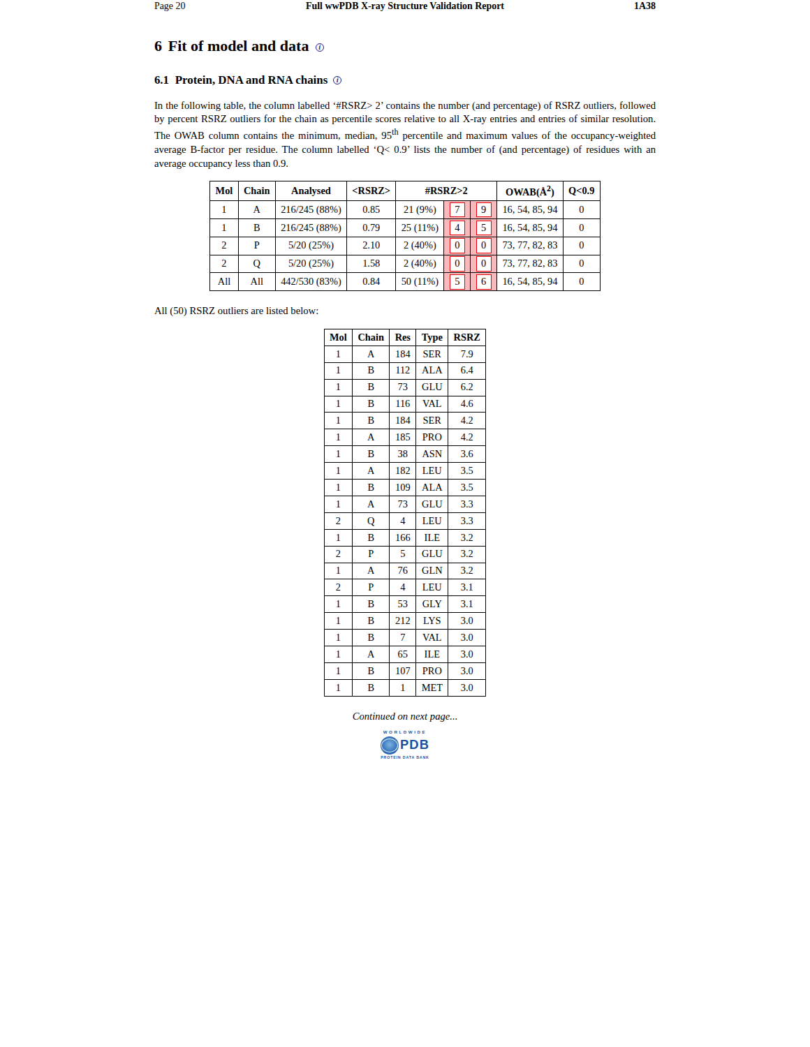Page 20
Full wwPDB X-ray Structure Validation Report
1A38
6 Fit of model and data i
6.1 Protein, DNA and RNA chains i
In the following table, the column labelled ‘#RSRZ> 2’ contains the number (and percentage) of RSRZ outliers, followed by percent RSRZ outliers for the chain as percentile scores relative to all X-ray entries and entries of similar resolution. The OWAB column contains the minimum, median, 95th percentile and maximum values of the occupancy-weighted average B-factor per residue. The column labelled ‘Q< 0.9’ lists the number of (and percentage) of residues with an average occupancy less than 0.9.
| Mol | Chain | Analysed | <RSRZ> | #RSRZ>2 | OWAB(Å 2 ) | Q<0.9 |
| --- | --- | --- | --- | --- | --- | --- |
| 1 | A | 216/245 (88%) | 0.85 | 21 (9%) | 7 | 9 | 16, 54, 85, 94 | 0 |
| 1 | B | 216/245 (88%) | 0.79 | 25 (11%) | 4 | 5 | 16, 54, 85, 94 | 0 |
| 2 | P | 5/20 (25%) | 2.10 | 2 (40%) | 0 | 0 | 73, 77, 82, 83 | 0 |
| 2 | Q | 5/20 (25%) | 1.58 | 2 (40%) | 0 | 0 | 73, 77, 82, 83 | 0 |
| All | All | 442/530 (83%) | 0.84 | 50 (11%) | 5 | 6 | 16, 54, 85, 94 | 0 |
All (50) RSRZ outliers are listed below:
| Mol | Chain | Res | Type | RSRZ |
| --- | --- | --- | --- | --- |
| 1 | A | 184 | SER | 7.9 |
| 1 | B | 112 | ALA | 6.4 |
| 1 | B | 73 | GLU | 6.2 |
| 1 | B | 116 | VAL | 4.6 |
| 1 | B | 184 | SER | 4.2 |
| 1 | A | 185 | PRO | 4.2 |
| 1 | B | 38 | ASN | 3.6 |
| 1 | A | 182 | LEU | 3.5 |
| 1 | B | 109 | ALA | 3.5 |
| 1 | A | 73 | GLU | 3.3 |
| 2 | Q | 4 | LEU | 3.3 |
| 1 | B | 166 | ILE | 3.2 |
| 2 | P | 5 | GLU | 3.2 |
| 1 | A | 76 | GLN | 3.2 |
| 2 | P | 4 | LEU | 3.1 |
| 1 | B | 53 | GLY | 3.1 |
| 1 | B | 212 | LYS | 3.0 |
| 1 | B | 7 | VAL | 3.0 |
| 1 | A | 65 | ILE | 3.0 |
| 1 | B | 107 | PRO | 3.0 |
| 1 | B | 1 | MET | 3.0 |
Continued on next page...
WORLDWIDE
PDB
PROTEIN DATA BANK